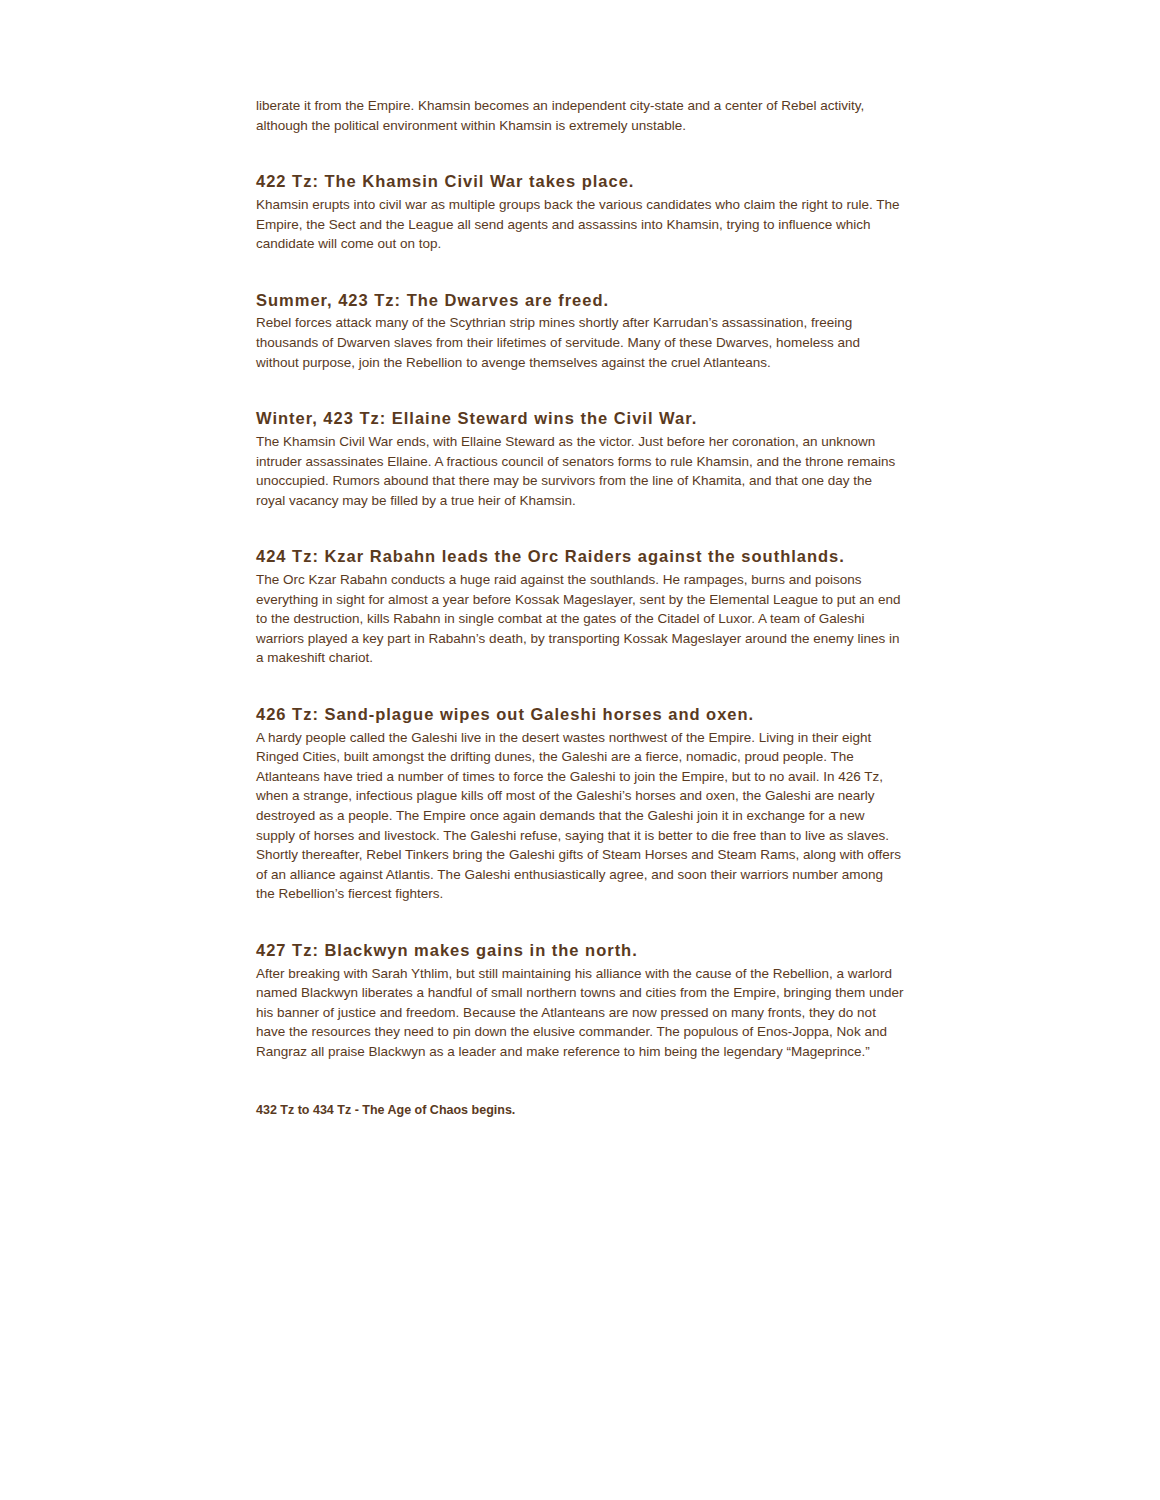liberate it from the Empire. Khamsin becomes an independent city-state and a center of Rebel activity, although the political environment within Khamsin is extremely unstable.
422 Tz: The Khamsin Civil War takes place.
Khamsin erupts into civil war as multiple groups back the various candidates who claim the right to rule. The Empire, the Sect and the League all send agents and assassins into Khamsin, trying to influence which candidate will come out on top.
Summer, 423 Tz: The Dwarves are freed.
Rebel forces attack many of the Scythrian strip mines shortly after Karrudan’s assassination, freeing thousands of Dwarven slaves from their lifetimes of servitude. Many of these Dwarves, homeless and without purpose, join the Rebellion to avenge themselves against the cruel Atlanteans.
Winter, 423 Tz: Ellaine Steward wins the Civil War.
The Khamsin Civil War ends, with Ellaine Steward as the victor. Just before her coronation, an unknown intruder assassinates Ellaine. A fractious council of senators forms to rule Khamsin, and the throne remains unoccupied. Rumors abound that there may be survivors from the line of Khamita, and that one day the royal vacancy may be filled by a true heir of Khamsin.
424 Tz: Kzar Rabahn leads the Orc Raiders against the southlands.
The Orc Kzar Rabahn conducts a huge raid against the southlands. He rampages, burns and poisons everything in sight for almost a year before Kossak Mageslayer, sent by the Elemental League to put an end to the destruction, kills Rabahn in single combat at the gates of the Citadel of Luxor. A team of Galeshi warriors played a key part in Rabahn’s death, by transporting Kossak Mageslayer around the enemy lines in a makeshift chariot.
426 Tz: Sand-plague wipes out Galeshi horses and oxen.
A hardy people called the Galeshi live in the desert wastes northwest of the Empire. Living in their eight Ringed Cities, built amongst the drifting dunes, the Galeshi are a fierce, nomadic, proud people. The Atlanteans have tried a number of times to force the Galeshi to join the Empire, but to no avail. In 426 Tz, when a strange, infectious plague kills off most of the Galeshi’s horses and oxen, the Galeshi are nearly destroyed as a people. The Empire once again demands that the Galeshi join it in exchange for a new supply of horses and livestock. The Galeshi refuse, saying that it is better to die free than to live as slaves. Shortly thereafter, Rebel Tinkers bring the Galeshi gifts of Steam Horses and Steam Rams, along with offers of an alliance against Atlantis. The Galeshi enthusiastically agree, and soon their warriors number among the Rebellion’s fiercest fighters.
427 Tz: Blackwyn makes gains in the north.
After breaking with Sarah Ythlim, but still maintaining his alliance with the cause of the Rebellion, a warlord named Blackwyn liberates a handful of small northern towns and cities from the Empire, bringing them under his banner of justice and freedom. Because the Atlanteans are now pressed on many fronts, they do not have the resources they need to pin down the elusive commander. The populous of Enos-Joppa, Nok and Rangraz all praise Blackwyn as a leader and make reference to him being the legendary “Mageprince.”
432 Tz to 434 Tz - The Age of Chaos begins.